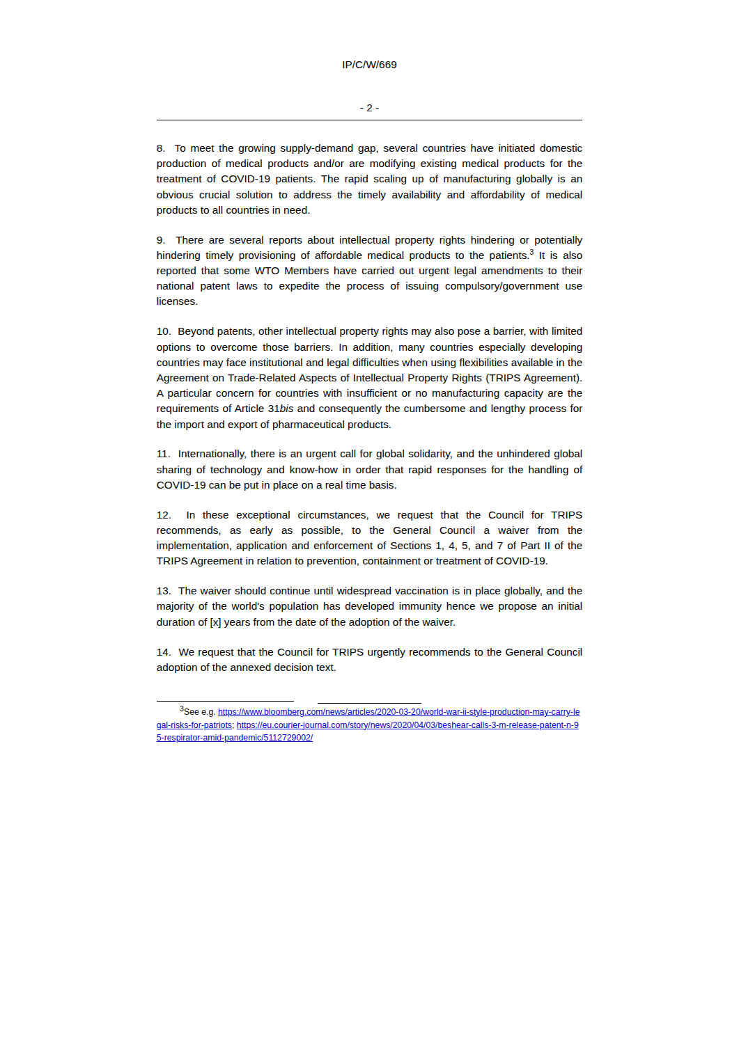IP/C/W/669
- 2 -
8. To meet the growing supply-demand gap, several countries have initiated domestic production of medical products and/or are modifying existing medical products for the treatment of COVID-19 patients. The rapid scaling up of manufacturing globally is an obvious crucial solution to address the timely availability and affordability of medical products to all countries in need.
9. There are several reports about intellectual property rights hindering or potentially hindering timely provisioning of affordable medical products to the patients.3 It is also reported that some WTO Members have carried out urgent legal amendments to their national patent laws to expedite the process of issuing compulsory/government use licenses.
10. Beyond patents, other intellectual property rights may also pose a barrier, with limited options to overcome those barriers. In addition, many countries especially developing countries may face institutional and legal difficulties when using flexibilities available in the Agreement on Trade-Related Aspects of Intellectual Property Rights (TRIPS Agreement). A particular concern for countries with insufficient or no manufacturing capacity are the requirements of Article 31bis and consequently the cumbersome and lengthy process for the import and export of pharmaceutical products.
11. Internationally, there is an urgent call for global solidarity, and the unhindered global sharing of technology and know-how in order that rapid responses for the handling of COVID-19 can be put in place on a real time basis.
12. In these exceptional circumstances, we request that the Council for TRIPS recommends, as early as possible, to the General Council a waiver from the implementation, application and enforcement of Sections 1, 4, 5, and 7 of Part II of the TRIPS Agreement in relation to prevention, containment or treatment of COVID-19.
13. The waiver should continue until widespread vaccination is in place globally, and the majority of the world's population has developed immunity hence we propose an initial duration of [x] years from the date of the adoption of the waiver.
14. We request that the Council for TRIPS urgently recommends to the General Council adoption of the annexed decision text.
3See e.g. https://www.bloomberg.com/news/articles/2020-03-20/world-war-ii-style-production-may-carry-legal-risks-for-patriots; https://eu.courier-journal.com/story/news/2020/04/03/beshear-calls-3-m-release-patent-n-95-respirator-amid-pandemic/5112729002/